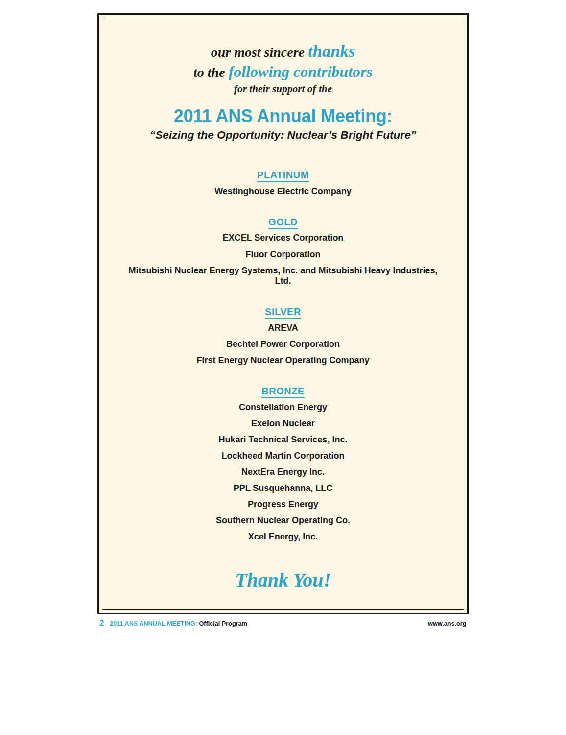our most sincere thanks
to the following contributors
for their support of the
2011 ANS Annual Meeting:
“Seizing the Opportunity: Nuclear’s Bright Future”
PLATINUM
Westinghouse Electric Company
GOLD
EXCEL Services Corporation
Fluor Corporation
Mitsubishi Nuclear Energy Systems, Inc. and Mitsubishi Heavy Industries, Ltd.
SILVER
AREVA
Bechtel Power Corporation
First Energy Nuclear Operating Company
BRONZE
Constellation Energy
Exelon Nuclear
Hukari Technical Services, Inc.
Lockheed Martin Corporation
NextEra Energy Inc.
PPL Susquehanna, LLC
Progress Energy
Southern Nuclear Operating Co.
Xcel Energy, Inc.
Thank You!
2 2011 ANS ANNUAL MEETING: Official Program
www.ans.org